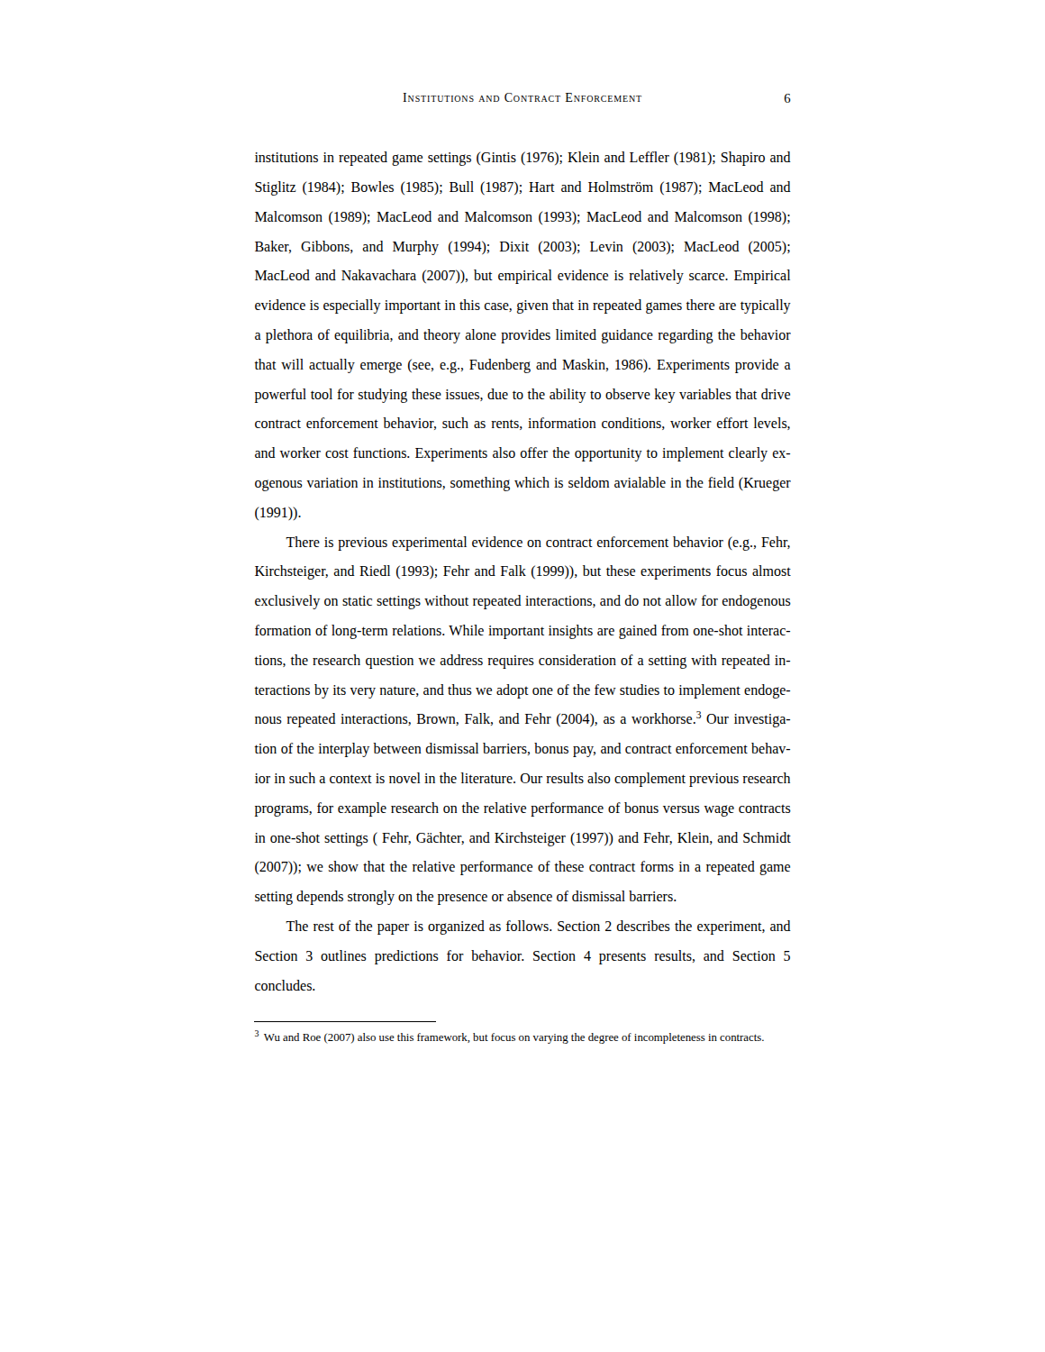Institutions and Contract Enforcement 6
institutions in repeated game settings (Gintis (1976); Klein and Leffler (1981); Shapiro and Stiglitz (1984); Bowles (1985); Bull (1987); Hart and Holmström (1987); MacLeod and Malcomson (1989); MacLeod and Malcomson (1993); MacLeod and Malcomson (1998); Baker, Gibbons, and Murphy (1994); Dixit (2003); Levin (2003); MacLeod (2005); MacLeod and Nakavachara (2007)), but empirical evidence is relatively scarce. Empirical evidence is especially important in this case, given that in repeated games there are typically a plethora of equilibria, and theory alone provides limited guidance regarding the behavior that will actually emerge (see, e.g., Fudenberg and Maskin, 1986). Experiments provide a powerful tool for studying these issues, due to the ability to observe key variables that drive contract enforcement behavior, such as rents, information conditions, worker effort levels, and worker cost functions. Experiments also offer the opportunity to implement clearly exogenous variation in institutions, something which is seldom avialable in the field (Krueger (1991)).
There is previous experimental evidence on contract enforcement behavior (e.g., Fehr, Kirchsteiger, and Riedl (1993); Fehr and Falk (1999)), but these experiments focus almost exclusively on static settings without repeated interactions, and do not allow for endogenous formation of long-term relations. While important insights are gained from one-shot interactions, the research question we address requires consideration of a setting with repeated interactions by its very nature, and thus we adopt one of the few studies to implement endogenous repeated interactions, Brown, Falk, and Fehr (2004), as a workhorse.3 Our investigation of the interplay between dismissal barriers, bonus pay, and contract enforcement behavior in such a context is novel in the literature. Our results also complement previous research programs, for example research on the relative performance of bonus versus wage contracts in one-shot settings ( Fehr, Gächter, and Kirchsteiger (1997)) and Fehr, Klein, and Schmidt (2007)); we show that the relative performance of these contract forms in a repeated game setting depends strongly on the presence or absence of dismissal barriers.
The rest of the paper is organized as follows. Section 2 describes the experiment, and Section 3 outlines predictions for behavior. Section 4 presents results, and Section 5 concludes.
3 Wu and Roe (2007) also use this framework, but focus on varying the degree of incompleteness in contracts.